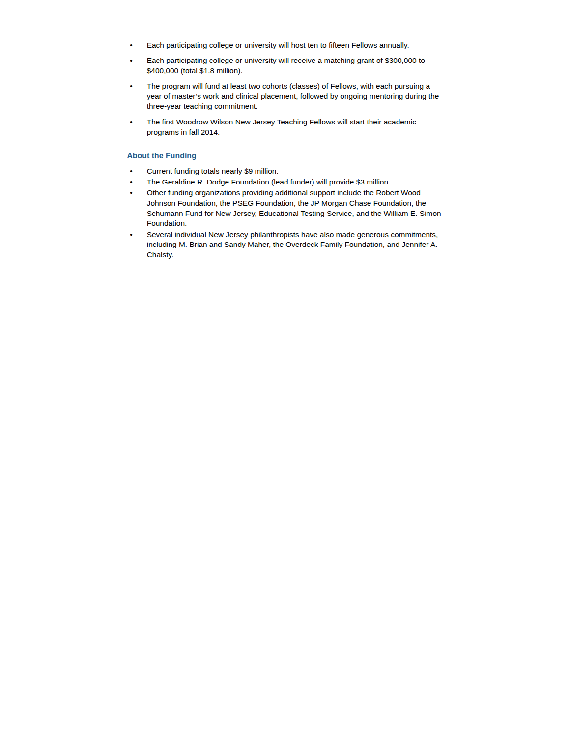Each participating college or university will host ten to fifteen Fellows annually.
Each participating college or university will receive a matching grant of $300,000 to $400,000 (total $1.8 million).
The program will fund at least two cohorts (classes) of Fellows, with each pursuing a year of master’s work and clinical placement, followed by ongoing mentoring during the three-year teaching commitment.
The first Woodrow Wilson New Jersey Teaching Fellows will start their academic programs in fall 2014.
About the Funding
Current funding totals nearly $9 million.
The Geraldine R. Dodge Foundation (lead funder) will provide $3 million.
Other funding organizations providing additional support include the Robert Wood Johnson Foundation, the PSEG Foundation, the JP Morgan Chase Foundation, the Schumann Fund for New Jersey, Educational Testing Service, and the William E. Simon Foundation.
Several individual New Jersey philanthropists have also made generous commitments, including M. Brian and Sandy Maher, the Overdeck Family Foundation, and Jennifer A. Chalsty.